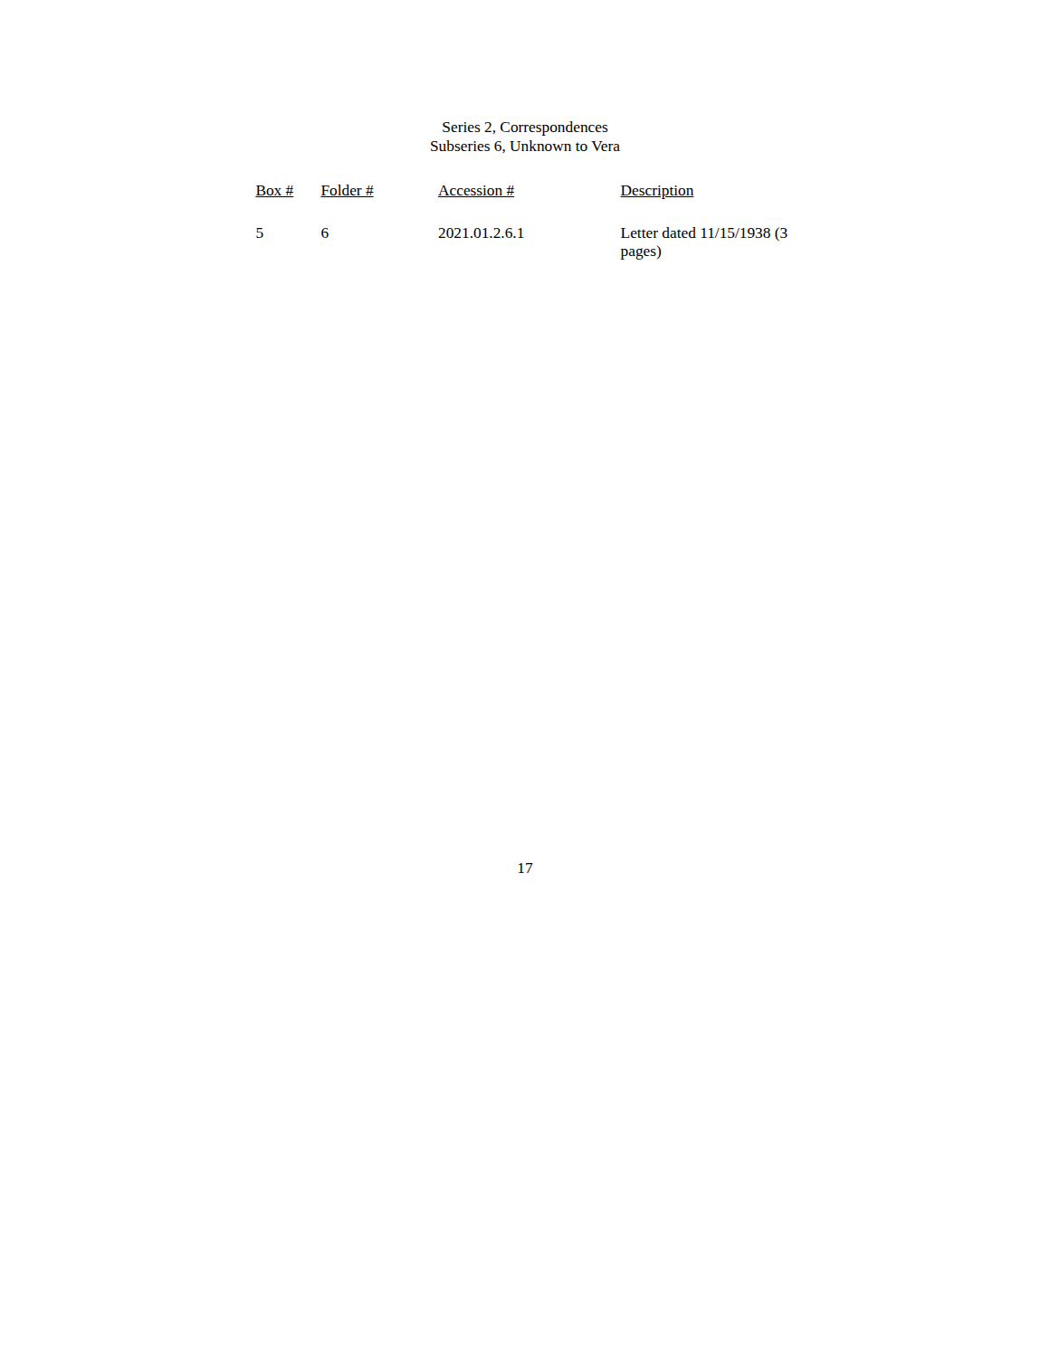Series 2, Correspondences Subseries 6, Unknown to Vera
| Box # | Folder # | Accession # | Description |
| --- | --- | --- | --- |
| 5 | 6 | 2021.01.2.6.1 | Letter dated 11/15/1938 (3 pages) |
17